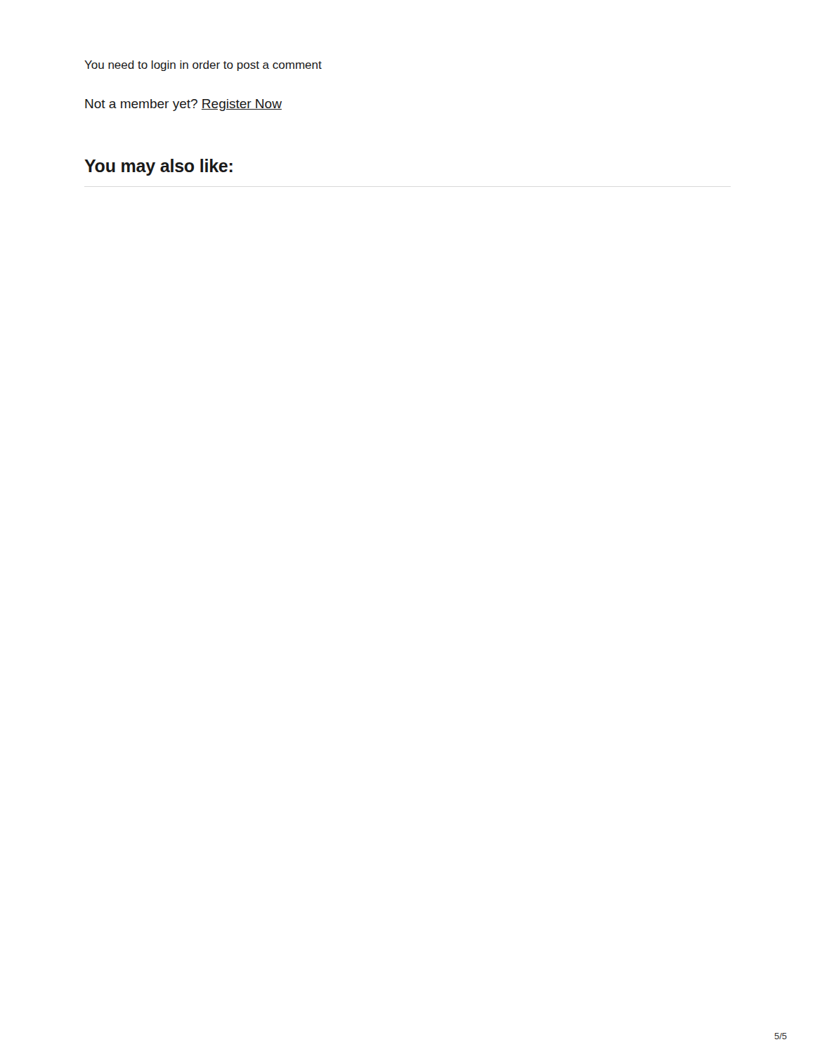You need to login in order to post a comment
Not a member yet? Register Now
You may also like:
5/5